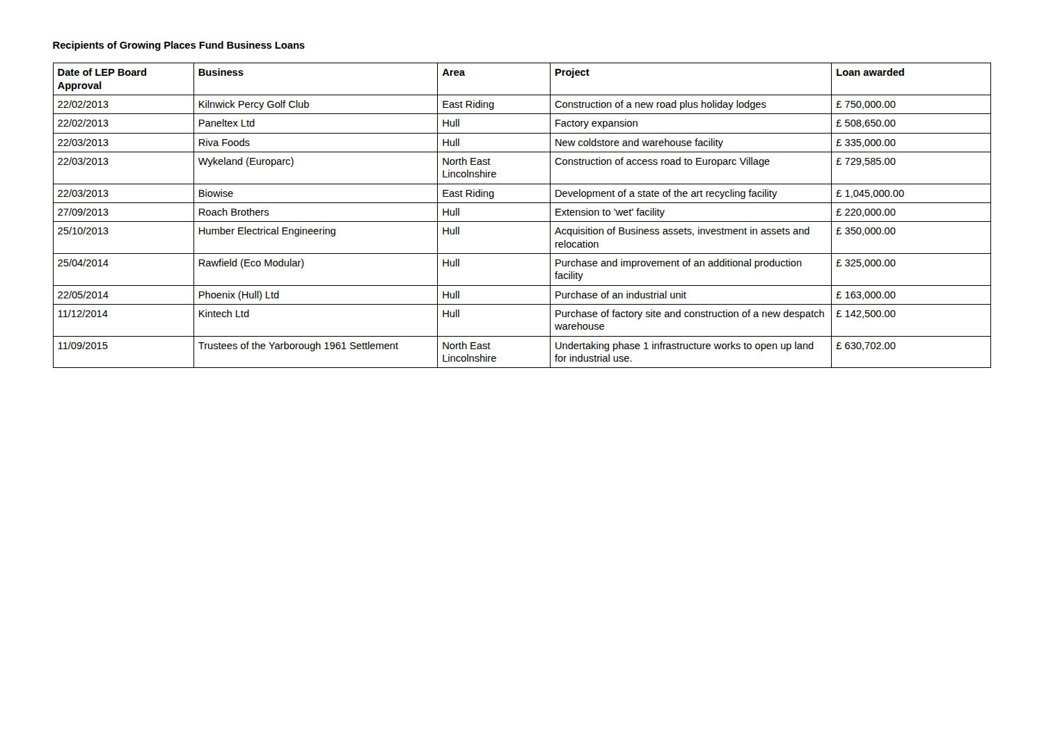Recipients of Growing Places Fund Business Loans
| Date of LEP Board Approval | Business | Area | Project | Loan awarded |
| --- | --- | --- | --- | --- |
| 22/02/2013 | Kilnwick Percy Golf Club | East Riding | Construction of a new road plus holiday lodges | £ 750,000.00 |
| 22/02/2013 | Paneltex Ltd | Hull | Factory expansion | £ 508,650.00 |
| 22/03/2013 | Riva Foods | Hull | New coldstore and warehouse facility | £ 335,000.00 |
| 22/03/2013 | Wykeland (Europarc) | North East Lincolnshire | Construction of access road to Europarc Village | £ 729,585.00 |
| 22/03/2013 | Biowise | East Riding | Development of a state of the art recycling facility | £ 1,045,000.00 |
| 27/09/2013 | Roach Brothers | Hull | Extension to 'wet' facility | £ 220,000.00 |
| 25/10/2013 | Humber Electrical Engineering | Hull | Acquisition of Business assets, investment in assets and relocation | £ 350,000.00 |
| 25/04/2014 | Rawfield (Eco Modular) | Hull | Purchase and improvement of an additional production facility | £ 325,000.00 |
| 22/05/2014 | Phoenix (Hull) Ltd | Hull | Purchase of an industrial unit | £ 163,000.00 |
| 11/12/2014 | Kintech Ltd | Hull | Purchase of factory site and construction of a new despatch warehouse | £ 142,500.00 |
| 11/09/2015 | Trustees of the Yarborough 1961 Settlement | North East Lincolnshire | Undertaking phase 1 infrastructure works to open up land for industrial use. | £ 630,702.00 |